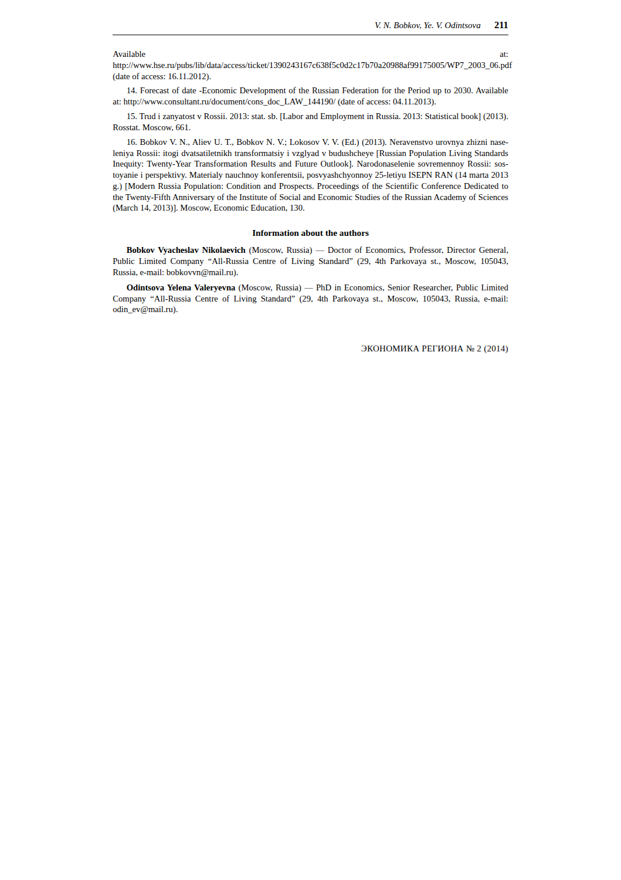V. N. Bobkov, Ye. V. Odintsova 211
Available at: http://www.hse.ru/pubs/lib/data/access/ticket/1390243167c638f5c0d2c17b70a20988af99175005/WP7_2003_06.pdf (date of access: 16.11.2012).
14. Forecast of date -Economic Development of the Russian Federation for the Period up to 2030. Available at: http://www.consultant.ru/document/cons_doc_LAW_144190/ (date of access: 04.11.2013).
15. Trud i zanyatost v Rossii. 2013: stat. sb. [Labor and Employment in Russia. 2013: Statistical book] (2013). Rosstat. Moscow, 661.
16. Bobkov V. N., Aliev U. T., Bobkov N. V.; Lokosov V. V. (Ed.) (2013). Neravenstvo urovnya zhizni naseleniya Rossii: itogi dvatsatiletnikh transformatsiy i vzglyad v budushcheye [Russian Population Living Standards Inequity: Twenty-Year Transformation Results and Future Outlook]. Narodonaselenie sovremennoy Rossii: sostoyanie i perspektivy. Materialy nauchnoy konferentsii, posvyashchyonnoy 25-letiyu ISEPN RAN (14 marta 2013 g.) [Modern Russia Population: Condition and Prospects. Proceedings of the Scientific Conference Dedicated to the Twenty-Fifth Anniversary of the Institute of Social and Economic Studies of the Russian Academy of Sciences (March 14, 2013)]. Moscow, Economic Education, 130.
Information about the authors
Bobkov Vyacheslav Nikolaevich (Moscow, Russia) — Doctor of Economics, Professor, Director General, Public Limited Company “All-Russia Centre of Living Standard” (29, 4th Parkovaya st., Moscow, 105043, Russia, e-mail: bobkovvn@mail.ru).
Odintsova Yelena Valeryevna (Moscow, Russia) — PhD in Economics, Senior Researcher, Public Limited Company “All-Russia Centre of Living Standard” (29, 4th Parkovaya st., Moscow, 105043, Russia, e-mail: odin_ev@mail.ru).
ЭКОНОМИКА РЕГИОНА № 2 (2014)